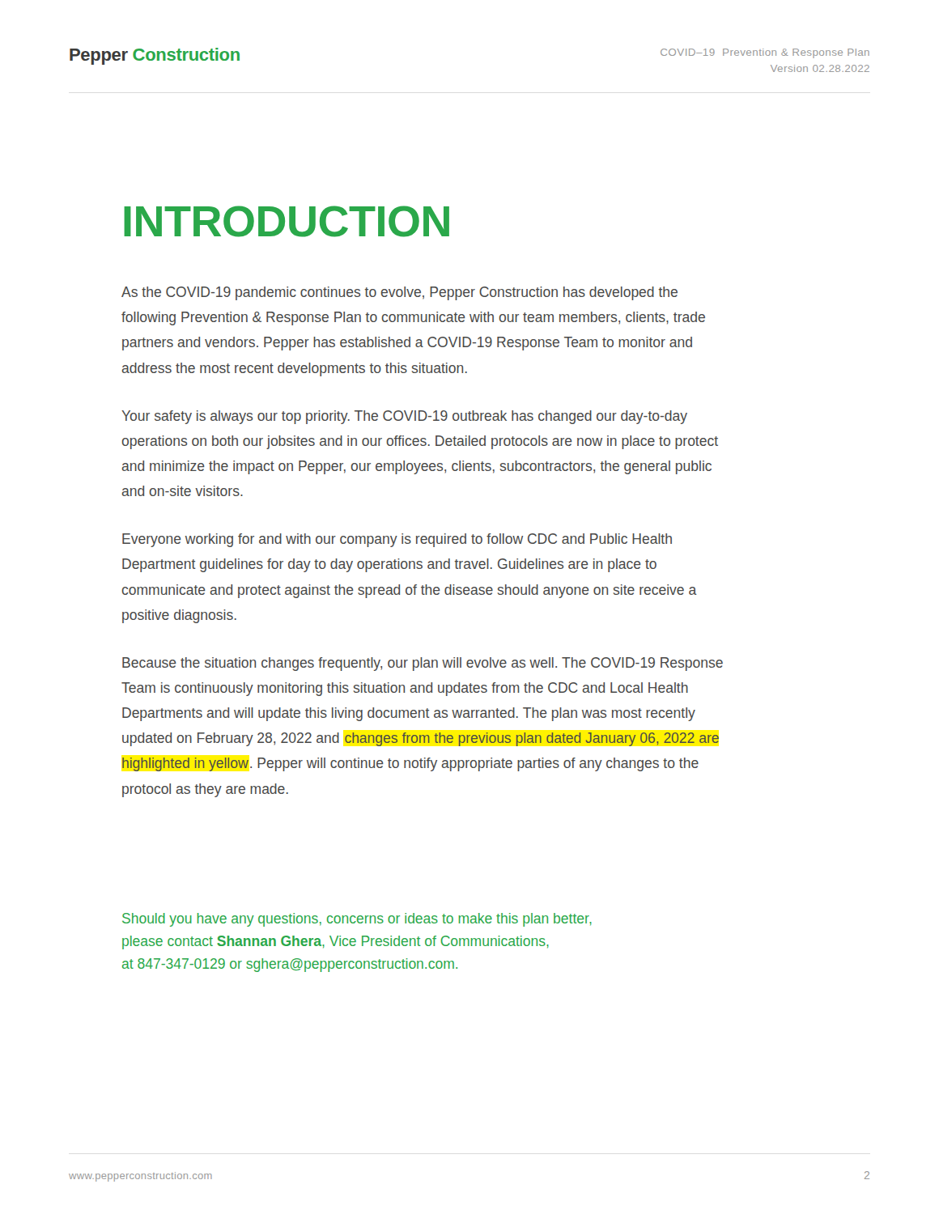Pepper Construction
COVID–19 Prevention & Response Plan
Version 02.28.2022
INTRODUCTION
As the COVID-19 pandemic continues to evolve, Pepper Construction has developed the following Prevention & Response Plan to communicate with our team members, clients, trade partners and vendors. Pepper has established a COVID-19 Response Team to monitor and address the most recent developments to this situation.
Your safety is always our top priority. The COVID-19 outbreak has changed our day-to-day operations on both our jobsites and in our offices. Detailed protocols are now in place to protect and minimize the impact on Pepper, our employees, clients, subcontractors, the general public and on-site visitors.
Everyone working for and with our company is required to follow CDC and Public Health Department guidelines for day to day operations and travel. Guidelines are in place to communicate and protect against the spread of the disease should anyone on site receive a positive diagnosis.
Because the situation changes frequently, our plan will evolve as well. The COVID-19 Response Team is continuously monitoring this situation and updates from the CDC and Local Health Departments and will update this living document as warranted. The plan was most recently updated on February 28, 2022 and changes from the previous plan dated January 06, 2022 are highlighted in yellow. Pepper will continue to notify appropriate parties of any changes to the protocol as they are made.
Should you have any questions, concerns or ideas to make this plan better,
please contact Shannan Ghera, Vice President of Communications,
at 847-347-0129 or sghera@pepperconstruction.com.
www.pepperconstruction.com 2